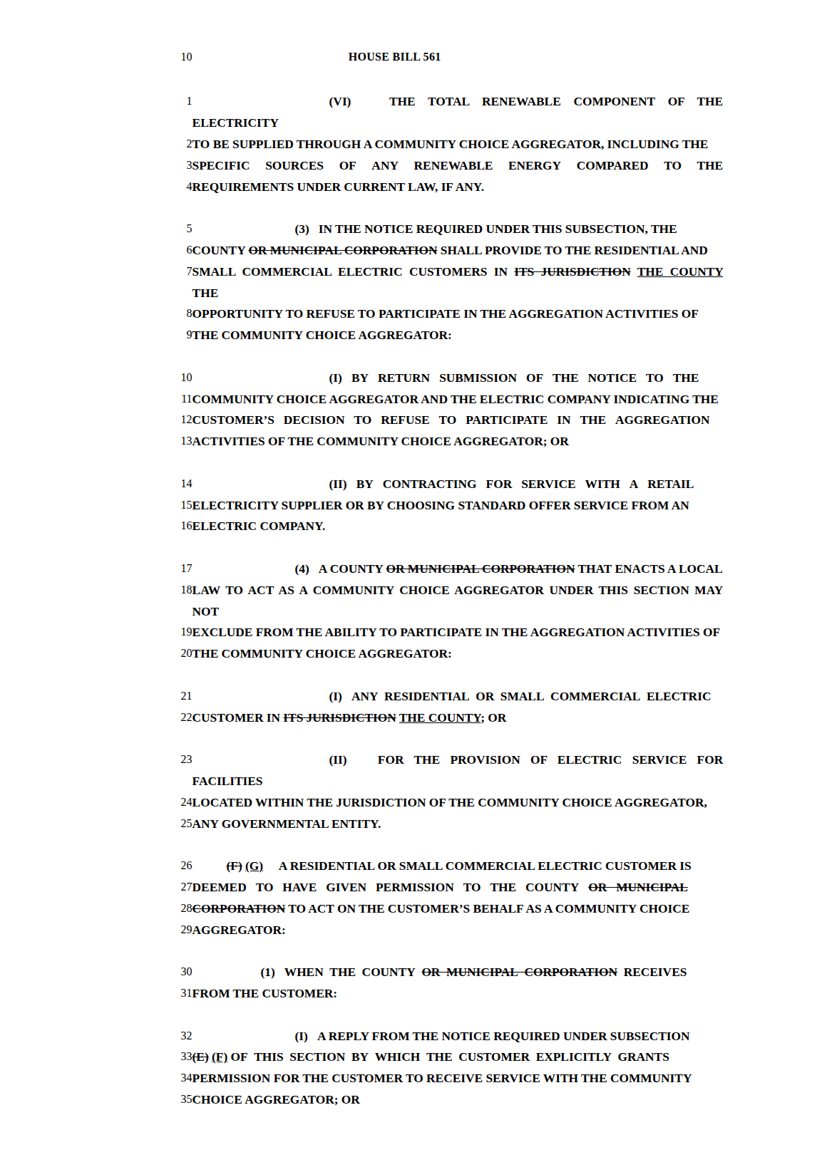10
HOUSE BILL 561
| 1 | (VI) THE TOTAL RENEWABLE COMPONENT OF THE ELECTRICITY |
| 2 | TO BE SUPPLIED THROUGH A COMMUNITY CHOICE AGGREGATOR, INCLUDING THE |
| 3 | SPECIFIC SOURCES OF ANY RENEWABLE ENERGY COMPARED TO THE |
| 4 | REQUIREMENTS UNDER CURRENT LAW, IF ANY. |
| 5 | (3) IN THE NOTICE REQUIRED UNDER THIS SUBSECTION, THE |
| 6 | COUNTY OR MUNICIPAL CORPORATION SHALL PROVIDE TO THE RESIDENTIAL AND |
| 7 | SMALL COMMERCIAL ELECTRIC CUSTOMERS IN ITS JURISDICTION THE COUNTY THE |
| 8 | OPPORTUNITY TO REFUSE TO PARTICIPATE IN THE AGGREGATION ACTIVITIES OF |
| 9 | THE COMMUNITY CHOICE AGGREGATOR: |
| 10 | (I) BY RETURN SUBMISSION OF THE NOTICE TO THE |
| 11 | COMMUNITY CHOICE AGGREGATOR AND THE ELECTRIC COMPANY INDICATING THE |
| 12 | CUSTOMER’S DECISION TO REFUSE TO PARTICIPATE IN THE AGGREGATION |
| 13 | ACTIVITIES OF THE COMMUNITY CHOICE AGGREGATOR; OR |
| 14 | (II) BY CONTRACTING FOR SERVICE WITH A RETAIL |
| 15 | ELECTRICITY SUPPLIER OR BY CHOOSING STANDARD OFFER SERVICE FROM AN |
| 16 | ELECTRIC COMPANY. |
| 17 | (4) A COUNTY OR MUNICIPAL CORPORATION THAT ENACTS A LOCAL |
| 18 | LAW TO ACT AS A COMMUNITY CHOICE AGGREGATOR UNDER THIS SECTION MAY NOT |
| 19 | EXCLUDE FROM THE ABILITY TO PARTICIPATE IN THE AGGREGATION ACTIVITIES OF |
| 20 | THE COMMUNITY CHOICE AGGREGATOR: |
| 21 | (I) ANY RESIDENTIAL OR SMALL COMMERCIAL ELECTRIC |
| 22 | CUSTOMER IN ITS JURISDICTION THE COUNTY ; OR |
| 23 | (II) FOR THE PROVISION OF ELECTRIC SERVICE FOR FACILITIES |
| 24 | LOCATED WITHIN THE JURISDICTION OF THE COMMUNITY CHOICE AGGREGATOR, |
| 25 | ANY GOVERNMENTAL ENTITY. |
| 26 | (F) (G) A RESIDENTIAL OR SMALL COMMERCIAL ELECTRIC CUSTOMER IS |
| 27 | DEEMED TO HAVE GIVEN PERMISSION TO THE COUNTY OR MUNICIPAL |
| 28 | CORPORATION TO ACT ON THE CUSTOMER’S BEHALF AS A COMMUNITY CHOICE |
| 29 | AGGREGATOR: |
| 30 | (1) WHEN THE COUNTY OR MUNICIPAL CORPORATION RECEIVES |
| 31 | FROM THE CUSTOMER: |
| 32 | (I) A REPLY FROM THE NOTICE REQUIRED UNDER SUBSECTION |
| 33 | (E) (F) OF THIS SECTION BY WHICH THE CUSTOMER EXPLICITLY GRANTS |
| 34 | PERMISSION FOR THE CUSTOMER TO RECEIVE SERVICE WITH THE COMMUNITY |
| 35 | CHOICE AGGREGATOR; OR |